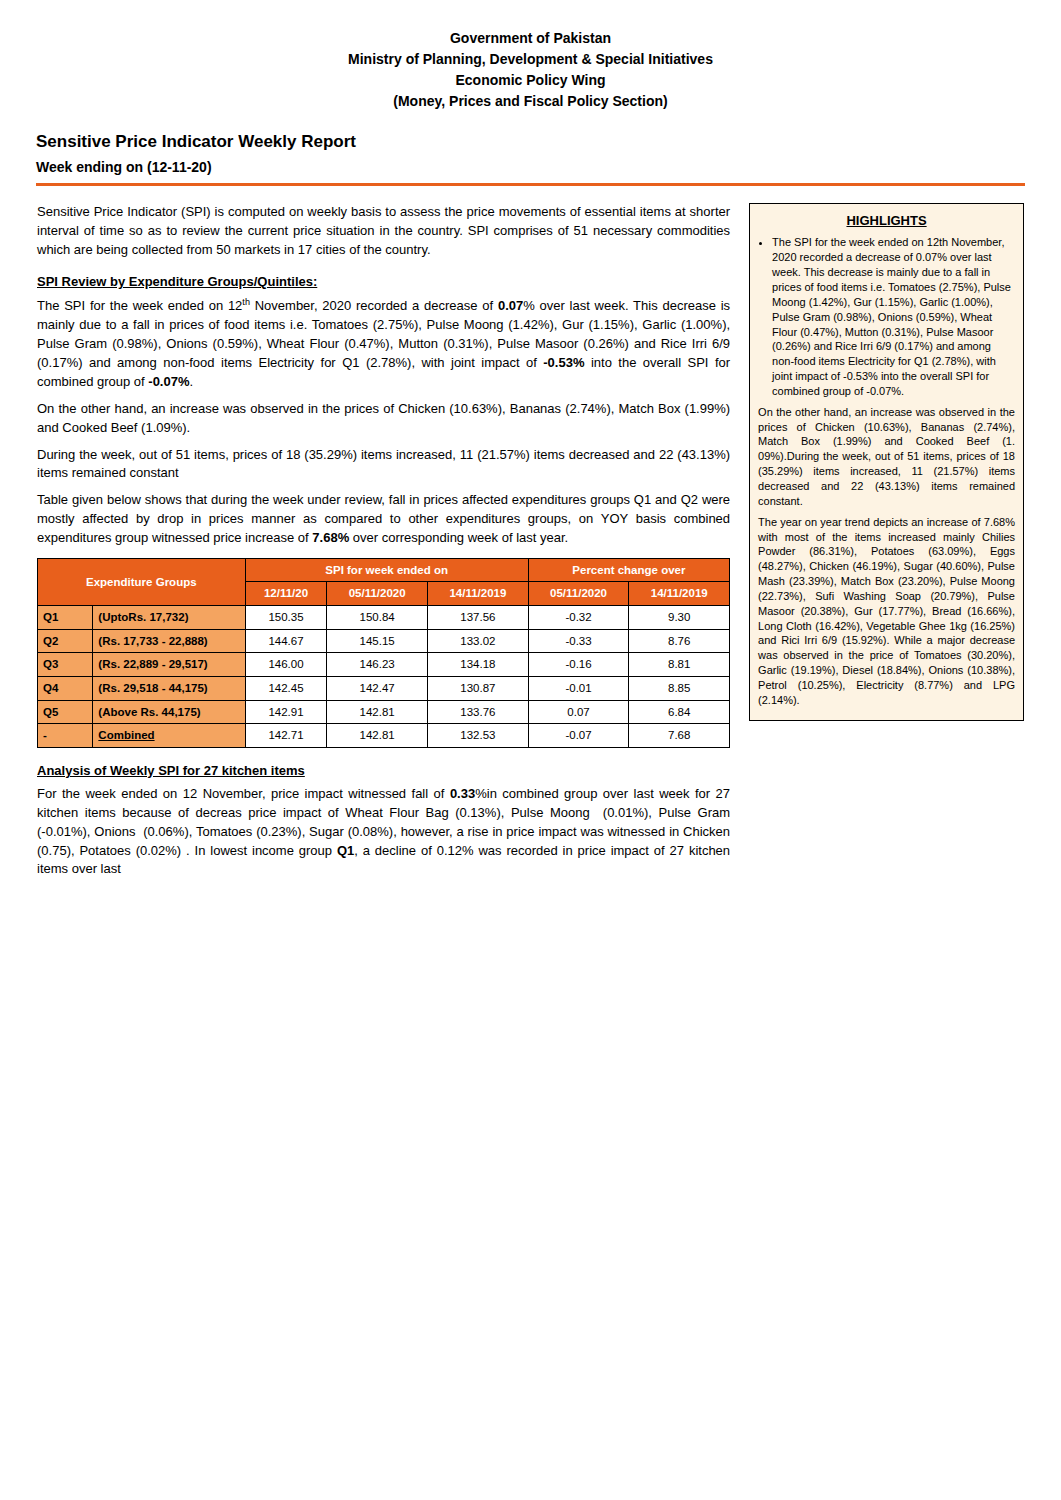Government of Pakistan
Ministry of Planning, Development & Special Initiatives
Economic Policy Wing
(Money, Prices and Fiscal Policy Section)
Sensitive Price Indicator Weekly Report
Week ending on (12-11-20)
| Sensitive Price Indicator (SPI) is computed on weekly basis to assess the price movements of essential items at shorter interval of time so as to review the current price situation in the country. SPI comprises of 51 necessary commodities which are being collected from 50 markets in 17 cities of the country. SPI Review by Expenditure Groups/Quintiles: The SPI for the week ended on 12 th November, 2020 recorded a decrease of 0.07 % over last week. This decrease is mainly due to a fall in prices of food items i.e. Tomatoes (2.75%), Pulse Moong (1.42%), Gur (1.15%), Garlic (1.00%), Pulse Gram (0.98%), Onions (0.59%), Wheat Flour (0.47%), Mutton (0.31%), Pulse Masoor (0.26%) and Rice Irri 6/9 (0.17%) and among non-food items Electricity for Q1 (2.78%), with joint impact of -0.53% into the overall SPI for combined group of -0.07% . On the other hand, an increase was observed in the prices of Chicken (10.63%), Bananas (2.74%), Match Box (1.99%) and Cooked Beef (1.09%). During the week, out of 51 items, prices of 18 (35.29%) items increased, 11 (21.57%) items decreased and 22 (43.13%) items remained constant Table given below shows that during the week under review, fall in prices affected expenditures groups Q1 and Q2 were mostly affected by drop in prices manner as compared to other expenditures groups, on YOY basis combined expenditures group witnessed price increase of 7.68% over corresponding week of last year. / Expenditure Groups / SPI for week ended on / Percent change over / / --- / --- / --- / / 12/11/20 / 05/11/2020 / 14/11/2019 / 05/11/2020 / 14/11/2019 / / Q1 / (UptoRs. 17,732) / 150.35 / 150.84 / 137.56 / -0.32 / 9.30 / / Q2 / (Rs. 17,733 - 22,888) / 144.67 / 145.15 / 133.02 / -0.33 / 8.76 / / Q3 / (Rs. 22,889 - 29,517) / 146.00 / 146.23 / 134.18 / -0.16 / 8.81 / / Q4 / (Rs. 29,518 - 44,175) / 142.45 / 142.47 / 130.87 / -0.01 / 8.85 / / Q5 / (Above Rs. 44,175) / 142.91 / 142.81 / 133.76 / 0.07 / 6.84 / / - / Combined / 142.71 / 142.81 / 132.53 / -0.07 / 7.68 / Analysis of Weekly SPI for 27 kitchen items For the week ended on 12 November, price impact witnessed fall of 0.33 %in combined group over last week for 27 kitchen items because of decreas price impact of Wheat Flour Bag (0.13%), Pulse Moong (0.01%), Pulse Gram (-0.01%), Onions (0.06%), Tomatoes (0.23%), Sugar (0.08%), however, a rise in price impact was witnessed in Chicken (0.75), Potatoes (0.02%) . In lowest income group Q1 , a decline of 0.12% was recorded in price impact of 27 kitchen items over last | HIGHLIGHTS The SPI for the week ended on 12th November, 2020 recorded a decrease of 0.07% over last week. This decrease is mainly due to a fall in prices of food items i.e. Tomatoes (2.75%), Pulse Moong (1.42%), Gur (1.15%), Garlic (1.00%), Pulse Gram (0.98%), Onions (0.59%), Wheat Flour (0.47%), Mutton (0.31%), Pulse Masoor (0.26%) and Rice Irri 6/9 (0.17%) and among non-food items Electricity for Q1 (2.78%), with joint impact of -0.53% into the overall SPI for combined group of -0.07%. On the other hand, an increase was observed in the prices of Chicken (10.63%), Bananas (2.74%), Match Box (1.99%) and Cooked Beef (1. 09%).During the week, out of 51 items, prices of 18 (35.29%) items increased, 11 (21.57%) items decreased and 22 (43.13%) items remained constant. The year on year trend depicts an increase of 7.68% with most of the items increased mainly Chilies Powder (86.31%), Potatoes (63.09%), Eggs (48.27%), Chicken (46.19%), Sugar (40.60%), Pulse Mash (23.39%), Match Box (23.20%), Pulse Moong (22.73%), Sufi Washing Soap (20.79%), Pulse Masoor (20.38%), Gur (17.77%), Bread (16.66%), Long Cloth (16.42%), Vegetable Ghee 1kg (16.25%) and Rici Irri 6/9 (15.92%). While a major decrease was observed in the price of Tomatoes (30.20%), Garlic (19.19%), Diesel (18.84%), Onions (10.38%), Petrol (10.25%), Electricity (8.77%) and LPG (2.14%). |